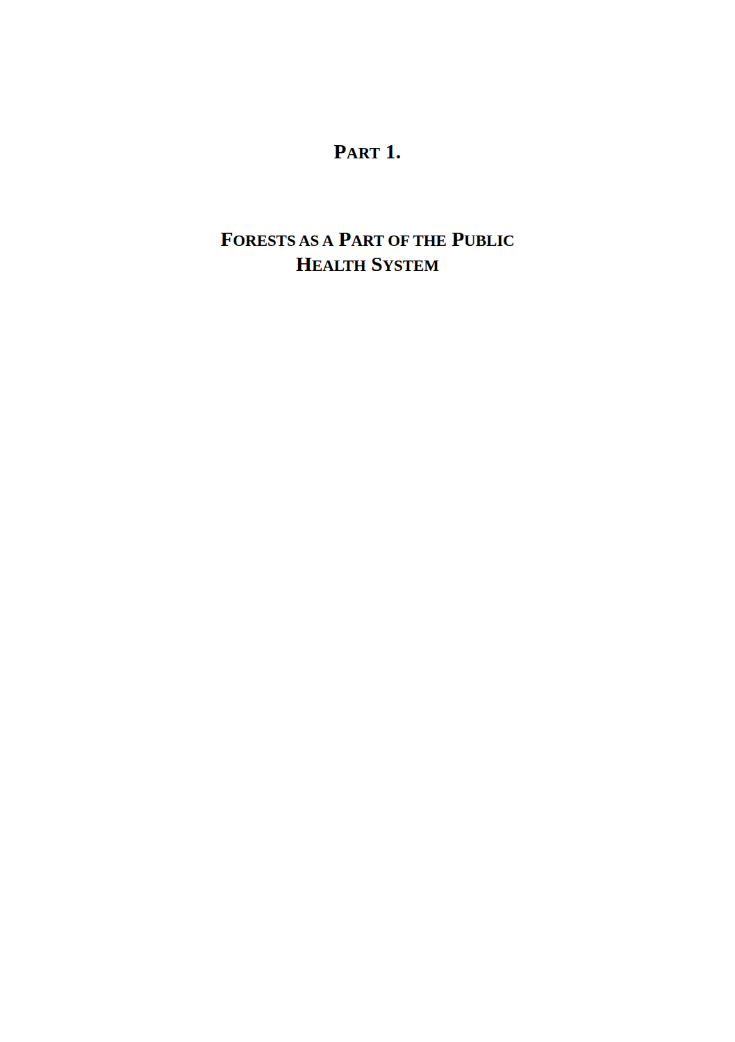PART 1.
FORESTS AS A PART OF THE PUBLIC
HEALTH SYSTEM